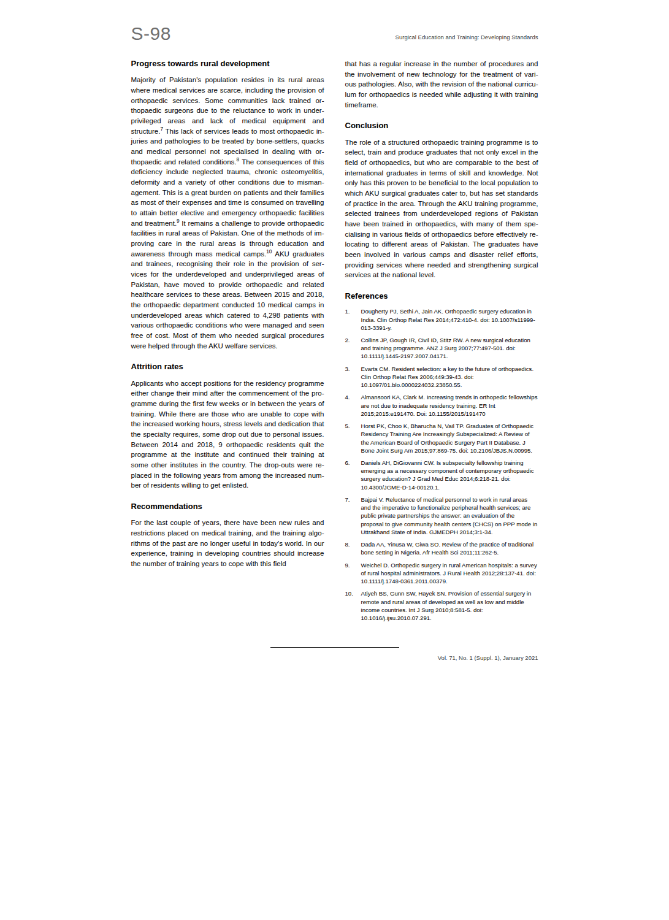S-98
Surgical Education and Training: Developing Standards
Progress towards rural development
Majority of Pakistan's population resides in its rural areas where medical services are scarce, including the provision of orthopaedic services. Some communities lack trained orthopaedic surgeons due to the reluctance to work in underprivileged areas and lack of medical equipment and structure.7 This lack of services leads to most orthopaedic injuries and pathologies to be treated by bone-settlers, quacks and medical personnel not specialised in dealing with orthopaedic and related conditions.8 The consequences of this deficiency include neglected trauma, chronic osteomyelitis, deformity and a variety of other conditions due to mismanagement. This is a great burden on patients and their families as most of their expenses and time is consumed on travelling to attain better elective and emergency orthopaedic facilities and treatment.9 It remains a challenge to provide orthopaedic facilities in rural areas of Pakistan. One of the methods of improving care in the rural areas is through education and awareness through mass medical camps.10 AKU graduates and trainees, recognising their role in the provision of services for the underdeveloped and underprivileged areas of Pakistan, have moved to provide orthopaedic and related healthcare services to these areas. Between 2015 and 2018, the orthopaedic department conducted 10 medical camps in underdeveloped areas which catered to 4,298 patients with various orthopaedic conditions who were managed and seen free of cost. Most of them who needed surgical procedures were helped through the AKU welfare services.
Attrition rates
Applicants who accept positions for the residency programme either change their mind after the commencement of the programme during the first few weeks or in between the years of training. While there are those who are unable to cope with the increased working hours, stress levels and dedication that the specialty requires, some drop out due to personal issues. Between 2014 and 2018, 9 orthopaedic residents quit the programme at the institute and continued their training at some other institutes in the country. The drop-outs were replaced in the following years from among the increased number of residents willing to get enlisted.
Recommendations
For the last couple of years, there have been new rules and restrictions placed on medical training, and the training algorithms of the past are no longer useful in today's world. In our experience, training in developing countries should increase the number of training years to cope with this field
that has a regular increase in the number of procedures and the involvement of new technology for the treatment of various pathologies. Also, with the revision of the national curriculum for orthopaedics is needed while adjusting it with training timeframe.
Conclusion
The role of a structured orthopaedic training programme is to select, train and produce graduates that not only excel in the field of orthopaedics, but who are comparable to the best of international graduates in terms of skill and knowledge. Not only has this proven to be beneficial to the local population to which AKU surgical graduates cater to, but has set standards of practice in the area. Through the AKU training programme, selected trainees from underdeveloped regions of Pakistan have been trained in orthopaedics, with many of them specialising in various fields of orthopaedics before effectively relocating to different areas of Pakistan. The graduates have been involved in various camps and disaster relief efforts, providing services where needed and strengthening surgical services at the national level.
References
Dougherty PJ, Sethi A, Jain AK. Orthopaedic surgery education in India. Clin Orthop Relat Res 2014;472:410-4. doi: 10.1007/s11999-013-3391-y.
Collins JP, Gough IR, Civil ID, Stitz RW. A new surgical education and training programme. ANZ J Surg 2007;77:497-501. doi: 10.1111/j.1445-2197.2007.04171.
Evarts CM. Resident selection: a key to the future of orthopaedics. Clin Orthop Relat Res 2006;449:39-43. doi: 10.1097/01.blo.0000224032.23850.55.
Almansoori KA, Clark M. Increasing trends in orthopedic fellowships are not due to inadequate residency training. ER Int 2015;2015:e191470. Doi: 10.1155/2015/191470
Horst PK, Choo K, Bharucha N, Vail TP. Graduates of Orthopaedic Residency Training Are Increasingly Subspecialized: A Review of the American Board of Orthopaedic Surgery Part II Database. J Bone Joint Surg Am 2015;97:869-75. doi: 10.2106/JBJS.N.00995.
Daniels AH, DiGiovanni CW. Is subspecialty fellowship training emerging as a necessary component of contemporary orthopaedic surgery education? J Grad Med Educ 2014;6:218-21. doi: 10.4300/JGME-D-14-00120.1.
Bajpai V. Reluctance of medical personnel to work in rural areas and the imperative to functionalize peripheral health services; are public private partnerships the answer: an evaluation of the proposal to give community health centers (CHCS) on PPP mode in Uttrakhand State of India. GJMEDPH 2014;3:1-34.
Dada AA, Yinusa W, Giwa SO. Review of the practice of traditional bone setting in Nigeria. Afr Health Sci 2011;11:262-5.
Weichel D. Orthopedic surgery in rural American hospitals: a survey of rural hospital administrators. J Rural Health 2012;28:137-41. doi: 10.1111/j.1748-0361.2011.00379.
Atiyeh BS, Gunn SW, Hayek SN. Provision of essential surgery in remote and rural areas of developed as well as low and middle income countries. Int J Surg 2010;8:581-5. doi: 10.1016/j.ijsu.2010.07.291.
Vol. 71, No. 1 (Suppl. 1), January 2021